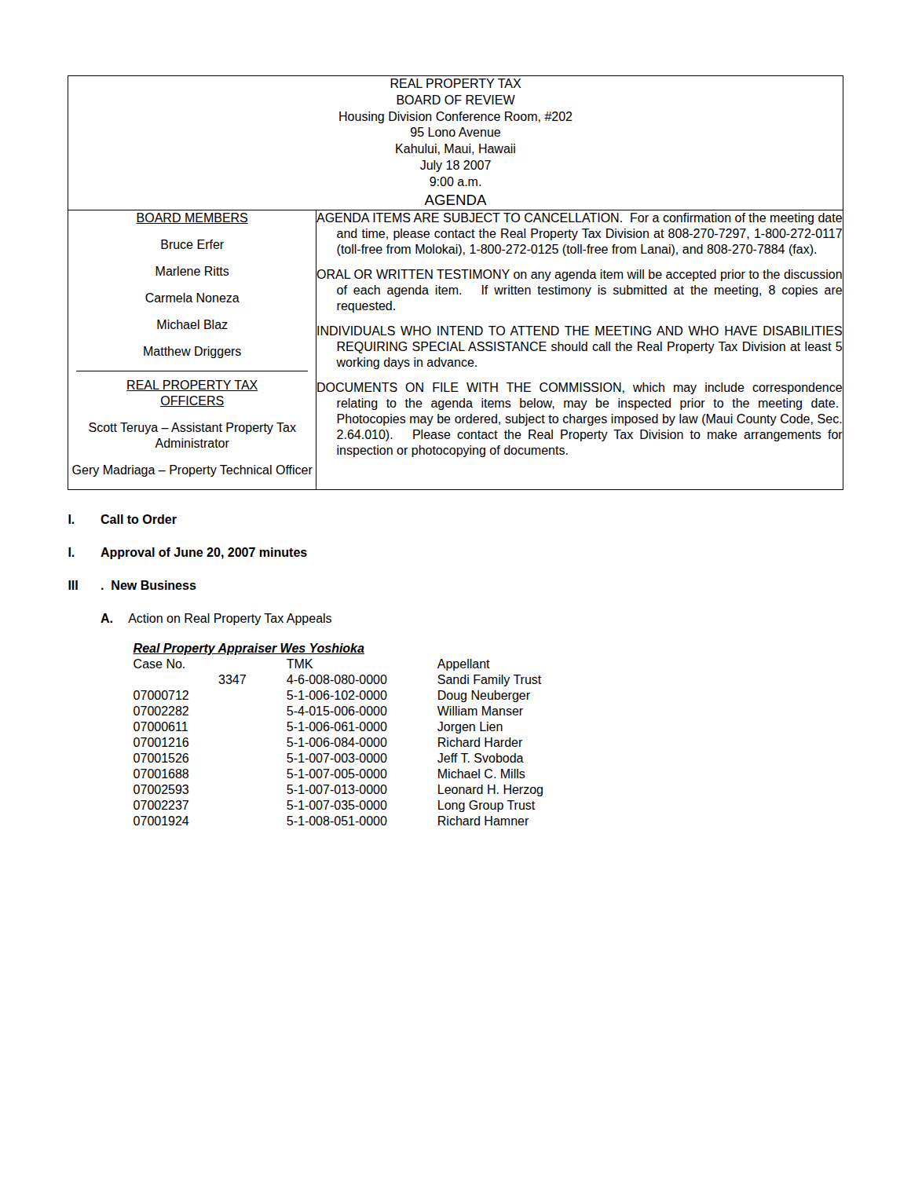| REAL PROPERTY TAX BOARD OF REVIEW Housing Division Conference Room, #202 95 Lono Avenue Kahului, Maui, Hawaii July 18 2007 9:00 a.m. AGENDA |
| BOARD MEMBERS Bruce Erfer Marlene Ritts Carmela Noneza Michael Blaz Matthew Driggers REAL PROPERTY TAX OFFICERS Scott Teruya – Assistant Property Tax Administrator Gery Madriaga – Property Technical Officer | AGENDA ITEMS ARE SUBJECT TO CANCELLATION. For a confirmation of the meeting date and time, please contact the Real Property Tax Division at 808-270-7297, 1-800-272-0117 (toll-free from Molokai), 1-800-272-0125 (toll-free from Lanai), and 808-270-7884 (fax). ORAL OR WRITTEN TESTIMONY on any agenda item will be accepted prior to the discussion of each agenda item. If written testimony is submitted at the meeting, 8 copies are requested. INDIVIDUALS WHO INTEND TO ATTEND THE MEETING AND WHO HAVE DISABILITIES REQUIRING SPECIAL ASSISTANCE should call the Real Property Tax Division at least 5 working days in advance. DOCUMENTS ON FILE WITH THE COMMISSION, which may include correspondence relating to the agenda items below, may be inspected prior to the meeting date. Photocopies may be ordered, subject to charges imposed by law (Maui County Code, Sec. 2.64.010). Please contact the Real Property Tax Division to make arrangements for inspection or photocopying of documents. |
I. Call to Order
I. Approval of June 20, 2007 minutes
III. New Business
A. Action on Real Property Tax Appeals
Real Property Appraiser Wes Yoshioka
| Case No. | TMK | Appellant |
| 3347 | 4-6-008-080-0000 | Sandi Family Trust |
| 07000712 | 5-1-006-102-0000 | Doug Neuberger |
| 07002282 | 5-4-015-006-0000 | William Manser |
| 07000611 | 5-1-006-061-0000 | Jorgen Lien |
| 07001216 | 5-1-006-084-0000 | Richard Harder |
| 07001526 | 5-1-007-003-0000 | Jeff T. Svoboda |
| 07001688 | 5-1-007-005-0000 | Michael C. Mills |
| 07002593 | 5-1-007-013-0000 | Leonard H. Herzog |
| 07002237 | 5-1-007-035-0000 | Long Group Trust |
| 07001924 | 5-1-008-051-0000 | Richard Hamner |